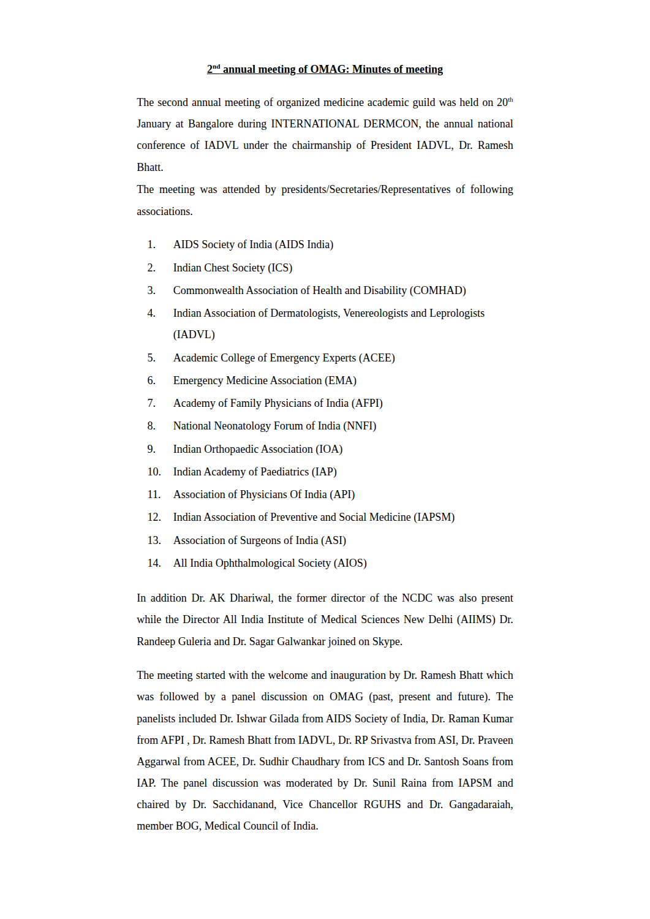2nd annual meeting of OMAG: Minutes of meeting
The second annual meeting of organized medicine academic guild was held on 20th January at Bangalore during INTERNATIONAL DERMCON, the annual national conference of IADVL under the chairmanship of President IADVL, Dr. Ramesh Bhatt.
The meeting was attended by presidents/Secretaries/Representatives of following associations.
AIDS Society of India (AIDS India)
Indian Chest Society (ICS)
Commonwealth Association of Health and Disability (COMHAD)
Indian Association of Dermatologists, Venereologists and Leprologists (IADVL)
Academic College of Emergency Experts (ACEE)
Emergency Medicine Association (EMA)
Academy of Family Physicians of India (AFPI)
National Neonatology Forum of India (NNFI)
Indian Orthopaedic Association (IOA)
Indian Academy of Paediatrics (IAP)
Association of Physicians Of India (API)
Indian Association of Preventive and Social Medicine (IAPSM)
Association of Surgeons of India (ASI)
All India Ophthalmological Society (AIOS)
In addition Dr. AK Dhariwal, the former director of the NCDC was also present while the Director All India Institute of Medical Sciences New Delhi (AIIMS) Dr. Randeep Guleria and Dr. Sagar Galwankar joined on Skype.
The meeting started with the welcome and inauguration by Dr. Ramesh Bhatt which was followed by a panel discussion on OMAG (past, present and future). The panelists included Dr. Ishwar Gilada from AIDS Society of India, Dr. Raman Kumar from AFPI , Dr. Ramesh Bhatt from IADVL, Dr. RP Srivastva from ASI, Dr. Praveen Aggarwal from ACEE, Dr. Sudhir Chaudhary from ICS and Dr. Santosh Soans from IAP. The panel discussion was moderated by Dr. Sunil Raina from IAPSM and chaired by Dr. Sacchidanand, Vice Chancellor RGUHS and Dr. Gangadaraiah, member BOG, Medical Council of India.